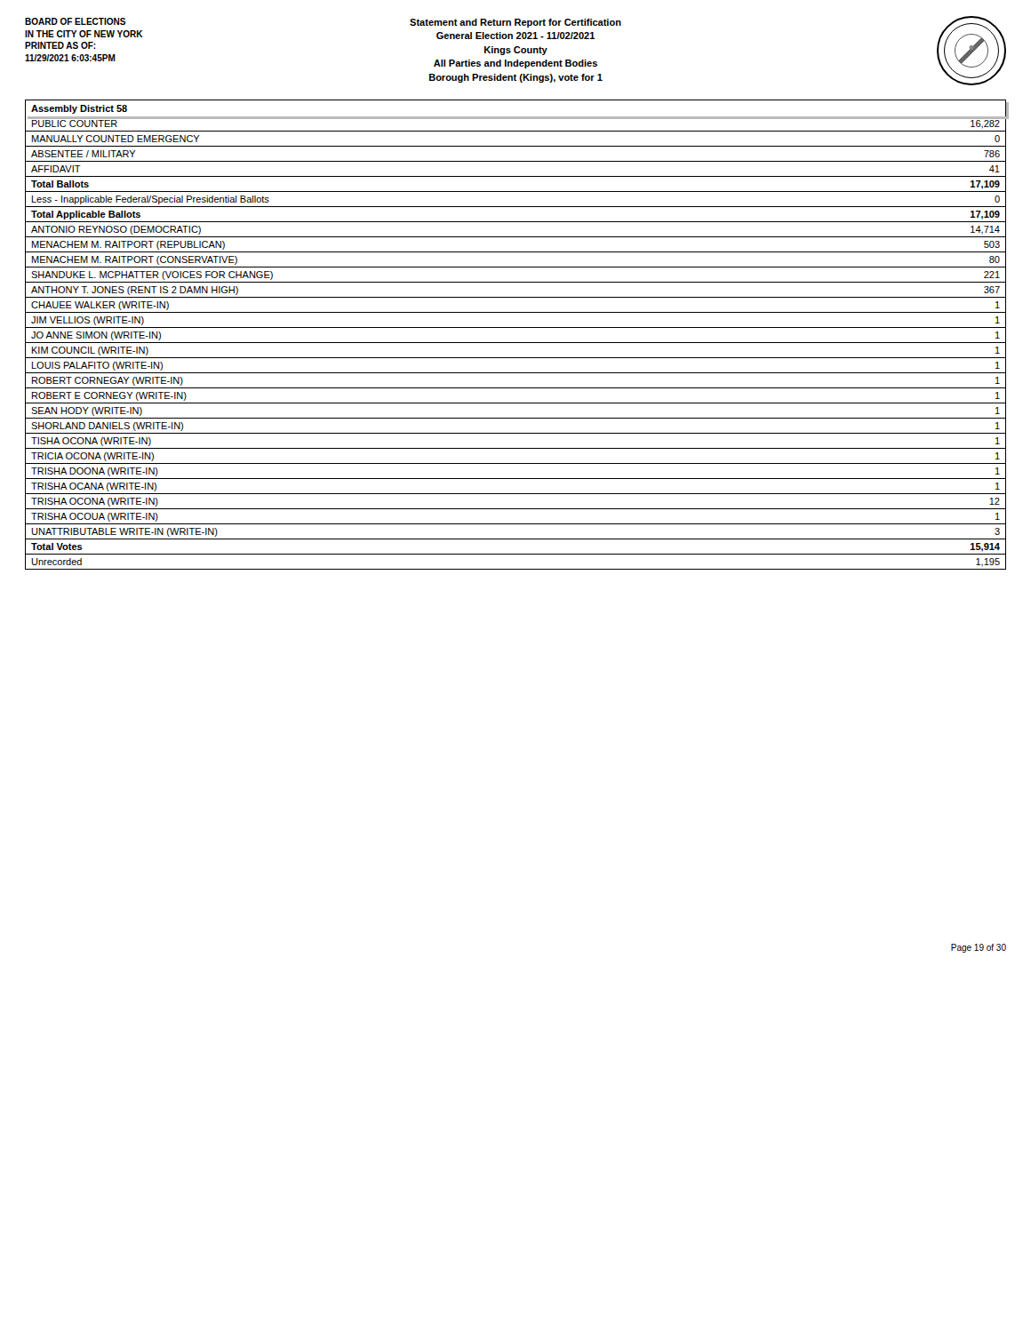BOARD OF ELECTIONS
IN THE CITY OF NEW YORK
PRINTED AS OF:
11/29/2021 6:03:45PM
Statement and Return Report for Certification
General Election 2021 - 11/02/2021
Kings County
All Parties and Independent Bodies
Borough President (Kings), vote for 1
Assembly District 58
| PUBLIC COUNTER | 16,282 |
| MANUALLY COUNTED EMERGENCY | 0 |
| ABSENTEE / MILITARY | 786 |
| AFFIDAVIT | 41 |
| Total Ballots | 17,109 |
| Less - Inapplicable Federal/Special Presidential Ballots | 0 |
| Total Applicable Ballots | 17,109 |
| ANTONIO REYNOSO (DEMOCRATIC) | 14,714 |
| MENACHEM M. RAITPORT (REPUBLICAN) | 503 |
| MENACHEM M. RAITPORT (CONSERVATIVE) | 80 |
| SHANDUKE L. MCPHATTER (VOICES FOR CHANGE) | 221 |
| ANTHONY T. JONES (RENT IS 2 DAMN HIGH) | 367 |
| CHAUEE WALKER (WRITE-IN) | 1 |
| JIM VELLIOS (WRITE-IN) | 1 |
| JO ANNE SIMON (WRITE-IN) | 1 |
| KIM COUNCIL (WRITE-IN) | 1 |
| LOUIS PALAFITO (WRITE-IN) | 1 |
| ROBERT CORNEGAY (WRITE-IN) | 1 |
| ROBERT E CORNEGY (WRITE-IN) | 1 |
| SEAN HODY (WRITE-IN) | 1 |
| SHORLAND DANIELS (WRITE-IN) | 1 |
| TISHA OCONA (WRITE-IN) | 1 |
| TRICIA OCONA (WRITE-IN) | 1 |
| TRISHA DOONA (WRITE-IN) | 1 |
| TRISHA OCANA (WRITE-IN) | 1 |
| TRISHA OCONA (WRITE-IN) | 12 |
| TRISHA OCOUA (WRITE-IN) | 1 |
| UNATTRIBUTABLE WRITE-IN (WRITE-IN) | 3 |
| Total Votes | 15,914 |
| Unrecorded | 1,195 |
Page 19 of 30